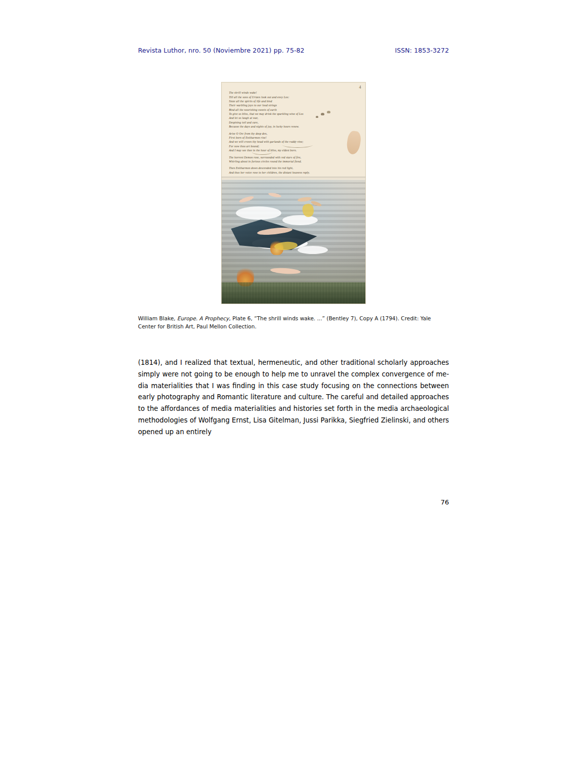Revista Luthor, nro. 50 (Noviembre 2021) pp. 75-82
ISSN: 1853-3272
4
The shrill winds wake!
Till all the sons of Urizen look out and envy Los:
Sieze all the spirits of life and bind
Their warbling joys to our loud strings
Bind all the nourishing sweets of earth
To give us bliss, that we may drink the sparkling wine of Los
And let us laugh at war,
Despising toil and care,
Because the days and nights of joy, in lucky hours renew.
Arise O Orc from thy deep den,
First born of Enitharmon rise!
And we will crown thy head with garlands of the ruddy vine;
For now thou art bound;
And I may see thee in the hour of bliss, my eldest born.
The horrent Demon rose, surrounded with red stars of fire,
Whirling about in furious circles round the immortal fiend.
Then Enitharmon down descended into his red light,
And thus her voice rose to her children, the distant heavens reply.
William Blake, Europe. A Prophecy, Plate 6, “The shrill winds wake. ...” (Bentley 7), Copy A (1794). Credit: Yale Center for British Art, Paul Mellon Collection.
(1814), and I realized that textual, hermeneutic, and other traditional scholarly approaches simply were not going to be enough to help me to unravel the complex convergence of media materialities that I was finding in this case study focusing on the connections between early photography and Romantic literature and culture. The careful and detailed approaches to the affordances of media materialities and histories set forth in the media archaeological methodologies of Wolfgang Ernst, Lisa Gitelman, Jussi Parikka, Siegfried Zielinski, and others opened up an entirely
76